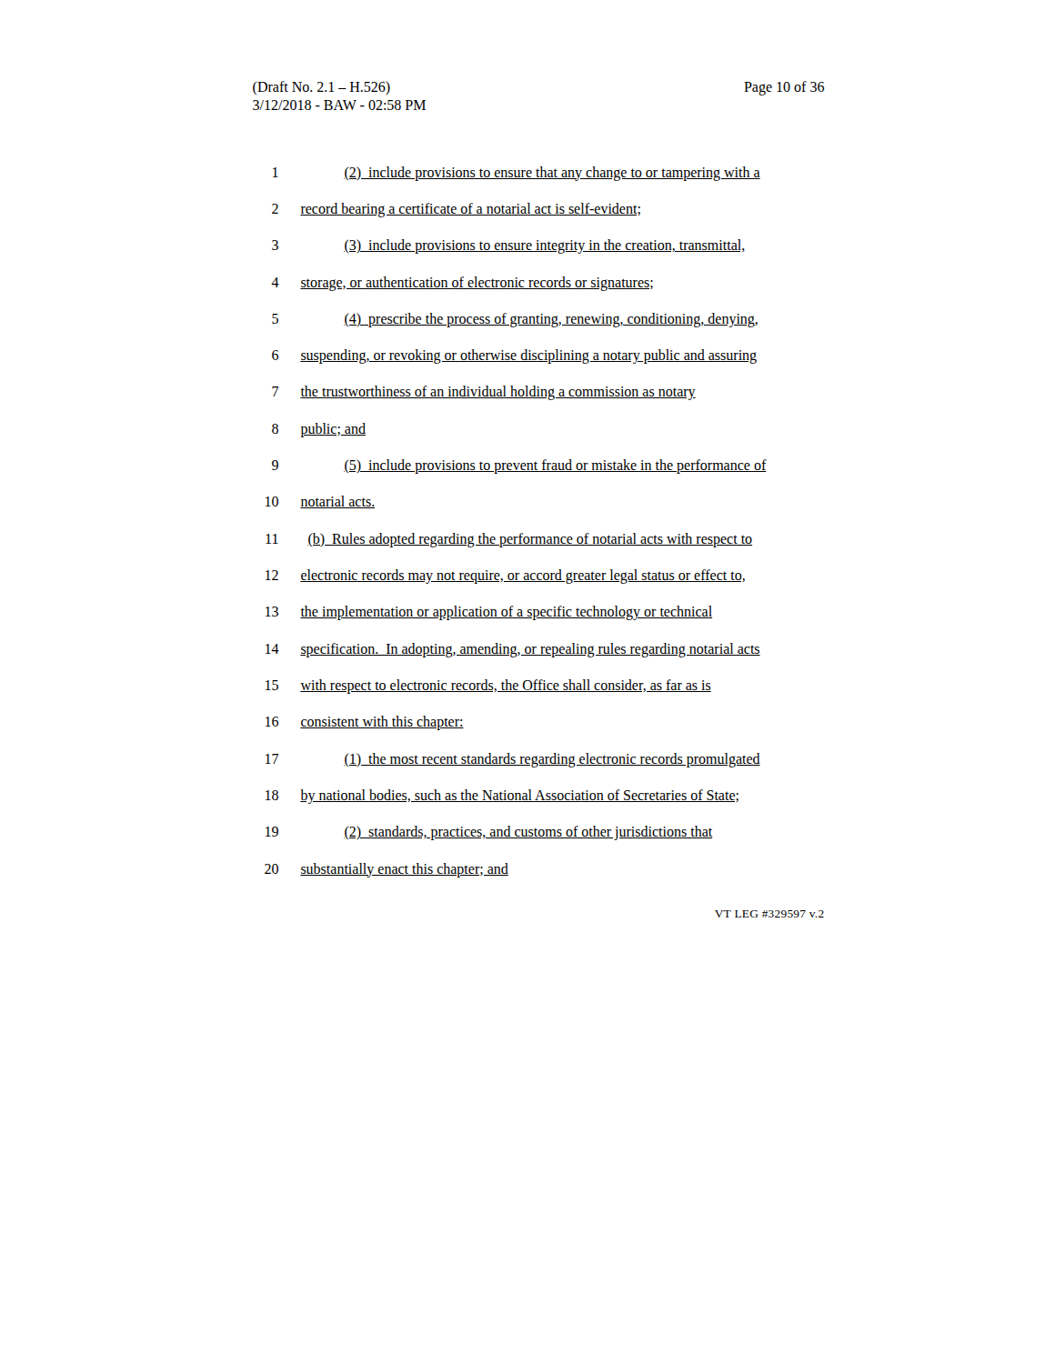(Draft No. 2.1 – H.526) 3/12/2018 - BAW - 02:58 PM
Page 10 of 36
(2) include provisions to ensure that any change to or tampering with a
record bearing a certificate of a notarial act is self-evident;
(3) include provisions to ensure integrity in the creation, transmittal,
storage, or authentication of electronic records or signatures;
(4) prescribe the process of granting, renewing, conditioning, denying,
suspending, or revoking or otherwise disciplining a notary public and assuring
the trustworthiness of an individual holding a commission as notary
public; and
(5) include provisions to prevent fraud or mistake in the performance of
notarial acts.
(b) Rules adopted regarding the performance of notarial acts with respect to
electronic records may not require, or accord greater legal status or effect to,
the implementation or application of a specific technology or technical
specification. In adopting, amending, or repealing rules regarding notarial acts
with respect to electronic records, the Office shall consider, as far as is
consistent with this chapter:
(1) the most recent standards regarding electronic records promulgated
by national bodies, such as the National Association of Secretaries of State;
(2) standards, practices, and customs of other jurisdictions that
substantially enact this chapter; and
VT LEG #329597 v.2